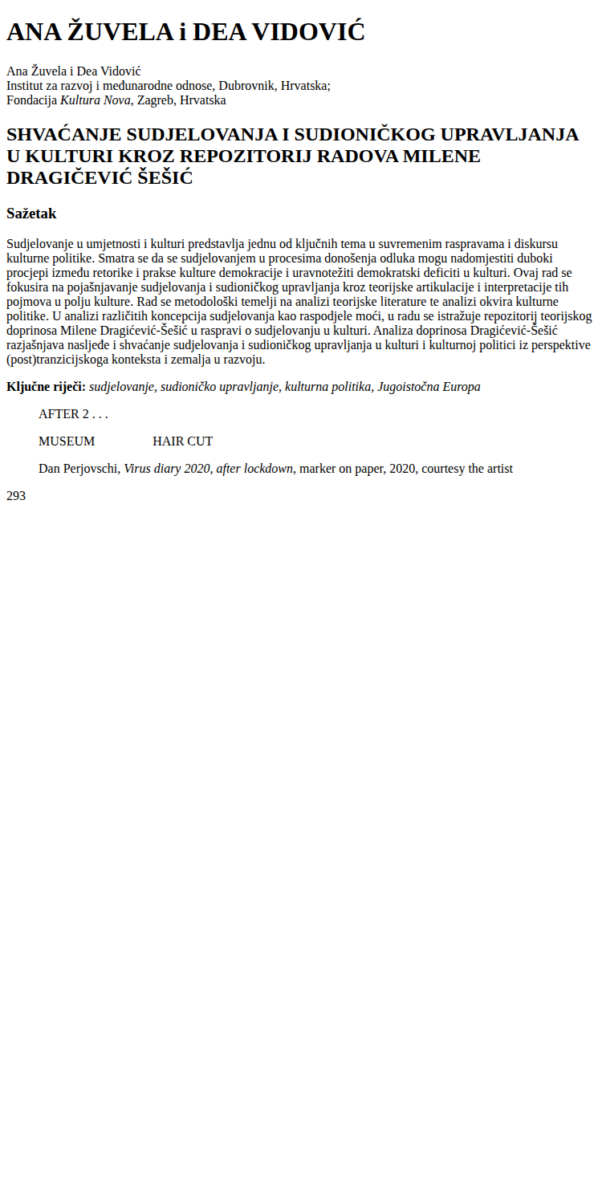ANA ŽUVELA i DEA VIDOVIĆ
Ana Žuvela i Dea Vidović
Institut za razvoj i međunarodne odnose, Dubrovnik, Hrvatska;
Fondacija Kultura Nova, Zagreb, Hrvatska
SHVAĆANJE SUDJELOVANJA I SUDIONIČKOG UPRAVLJANJA U KULTURI KROZ REPOZITORIJ RADOVA MILENE DRAGIČEVIĆ ŠEŠIĆ
Sažetak
Sudjelovanje u umjetnosti i kulturi predstavlja jednu od ključnih tema u suvremenim raspravama i diskursu kulturne politike. Smatra se da se sudjelovanjem u procesima donošenja odluka mogu nadomjestiti duboki procjepi između retorike i prakse kulture demokracije i uravnotežiti demokratski deficiti u kulturi. Ovaj rad se fokusira na pojašnjavanje sudjelovanja i sudioničkog upravljanja kroz teorijske artikulacije i interpretacije tih pojmova u polju kulture. Rad se metodološki temelji na analizi teorijske literature te analizi okvira kulturne politike. U analizi različitih koncepcija sudjelovanja kao raspodjele moći, u radu se istražuje repozitorij teorijskog doprinosa Milene Dragićević-Šešić u raspravi o sudjelovanju u kulturi. Analiza doprinosa Dragićević-Šešić razjašnjava nasljeđe i shvaćanje sudjelovanja i sudioničkog upravljanja u kulturi i kulturnoj politici iz perspektive (post)tranzicijskoga konteksta i zemalja u razvoju.
Ključne riječi: sudjelovanje, sudioničko upravljanje, kulturna politika, Jugoistočna Europa
AFTER 2 . . .
MUSEUM HAIR CUT
Dan Perjovschi, Virus diary 2020, after lockdown, marker on paper, 2020, courtesy the artist
293